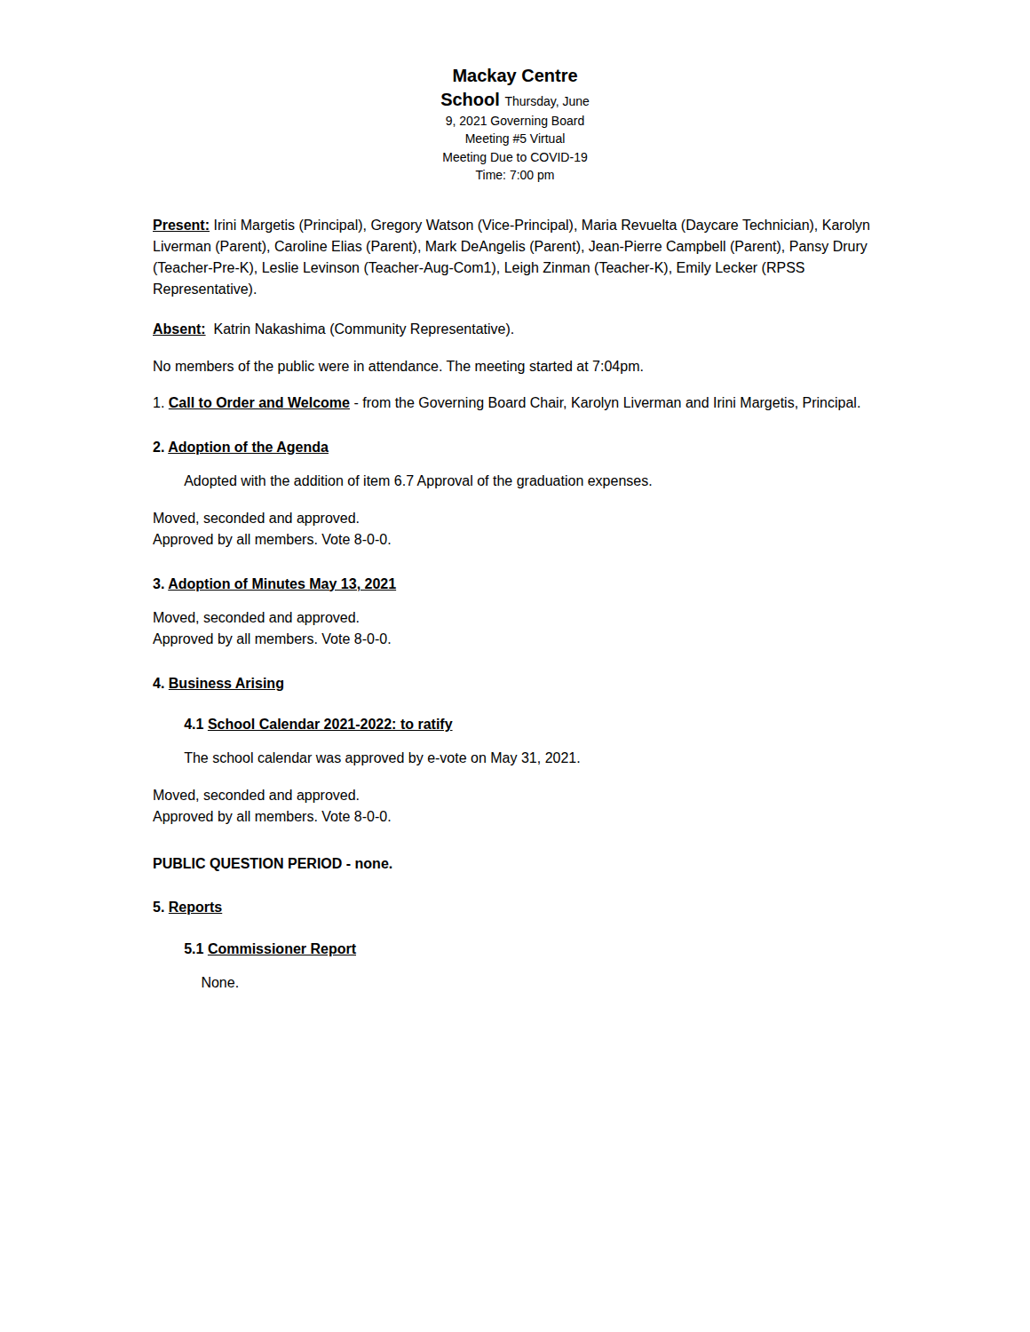Mackay Centre
School Thursday, June
9, 2021 Governing Board
Meeting #5 Virtual
Meeting Due to COVID-19
Time: 7:00 pm
Present: Irini Margetis (Principal), Gregory Watson (Vice-Principal), Maria Revuelta (Daycare Technician), Karolyn Liverman (Parent), Caroline Elias (Parent), Mark DeAngelis (Parent), Jean-Pierre Campbell (Parent), Pansy Drury (Teacher-Pre-K), Leslie Levinson (Teacher-Aug-Com1), Leigh Zinman (Teacher-K), Emily Lecker (RPSS Representative).
Absent: Katrin Nakashima (Community Representative).
No members of the public were in attendance. The meeting started at 7:04pm.
1. Call to Order and Welcome - from the Governing Board Chair, Karolyn Liverman and Irini Margetis, Principal.
2. Adoption of the Agenda
Adopted with the addition of item 6.7 Approval of the graduation expenses.
Moved, seconded and approved.
Approved by all members. Vote 8-0-0.
3. Adoption of Minutes May 13, 2021
Moved, seconded and approved.
Approved by all members. Vote 8-0-0.
4. Business Arising
4.1 School Calendar 2021-2022: to ratify
The school calendar was approved by e-vote on May 31, 2021.
Moved, seconded and approved.
Approved by all members. Vote 8-0-0.
PUBLIC QUESTION PERIOD - none.
5. Reports
5.1 Commissioner Report
None.